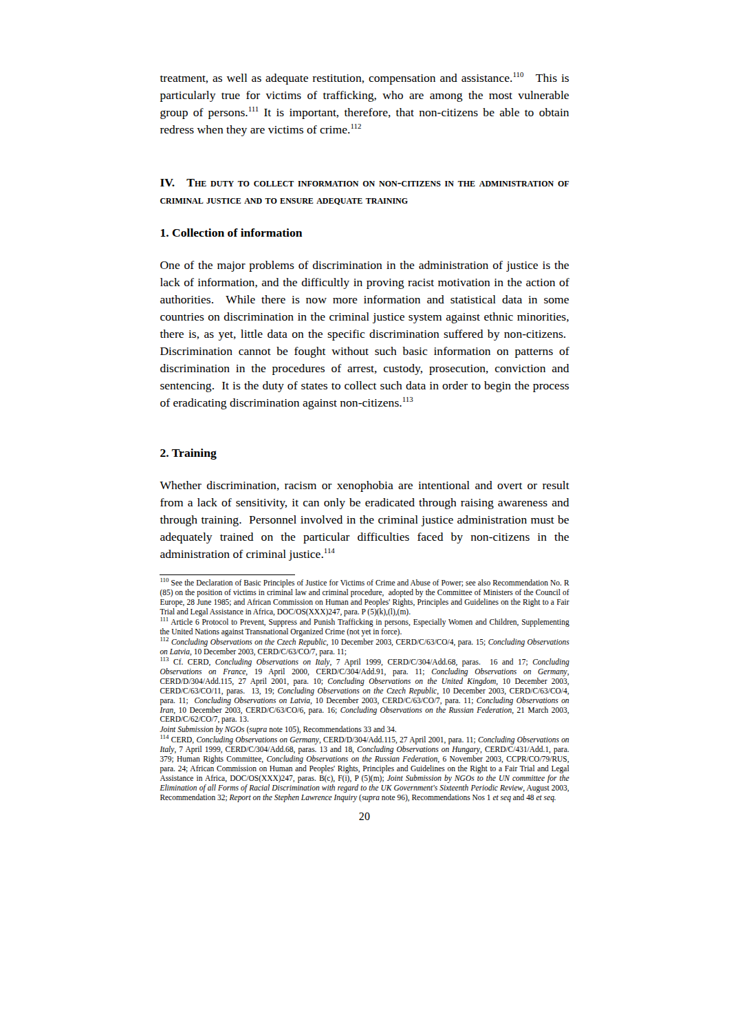treatment, as well as adequate restitution, compensation and assistance.110 This is particularly true for victims of trafficking, who are among the most vulnerable group of persons.111 It is important, therefore, that non-citizens be able to obtain redress when they are victims of crime.112
IV. The duty to collect information on non-citizens in the administration of criminal justice and to ensure adequate training
1. Collection of information
One of the major problems of discrimination in the administration of justice is the lack of information, and the difficultly in proving racist motivation in the action of authorities. While there is now more information and statistical data in some countries on discrimination in the criminal justice system against ethnic minorities, there is, as yet, little data on the specific discrimination suffered by non-citizens. Discrimination cannot be fought without such basic information on patterns of discrimination in the procedures of arrest, custody, prosecution, conviction and sentencing. It is the duty of states to collect such data in order to begin the process of eradicating discrimination against non-citizens.113
2. Training
Whether discrimination, racism or xenophobia are intentional and overt or result from a lack of sensitivity, it can only be eradicated through raising awareness and through training. Personnel involved in the criminal justice administration must be adequately trained on the particular difficulties faced by non-citizens in the administration of criminal justice.114
110 See the Declaration of Basic Principles of Justice for Victims of Crime and Abuse of Power; see also Recommendation No. R (85) on the position of victims in criminal law and criminal procedure, adopted by the Committee of Ministers of the Council of Europe, 28 June 1985; and African Commission on Human and Peoples' Rights, Principles and Guidelines on the Right to a Fair Trial and Legal Assistance in Africa, DOC/OS(XXX)247, para. P (5)(k),(l),(m).
111 Article 6 Protocol to Prevent, Suppress and Punish Trafficking in persons, Especially Women and Children, Supplementing the United Nations against Transnational Organized Crime (not yet in force).
112 Concluding Observations on the Czech Republic, 10 December 2003, CERD/C/63/CO/4, para. 15; Concluding Observations on Latvia, 10 December 2003, CERD/C/63/CO/7, para. 11;
113 Cf. CERD, Concluding Observations on Italy, 7 April 1999, CERD/C/304/Add.68, paras. 16 and 17; Concluding Observations on France, 19 April 2000, CERD/C/304/Add.91, para. 11; Concluding Observations on Germany, CERD/D/304/Add.115, 27 April 2001, para. 10; Concluding Observations on the United Kingdom, 10 December 2003, CERD/C/63/CO/11, paras. 13, 19; Concluding Observations on the Czech Republic, 10 December 2003, CERD/C/63/CO/4, para. 11; Concluding Observations on Latvia, 10 December 2003, CERD/C/63/CO/7, para. 11; Concluding Observations on Iran, 10 December 2003, CERD/C/63/CO/6, para. 16; Concluding Observations on the Russian Federation, 21 March 2003, CERD/C/62/CO/7, para. 13.
Joint Submission by NGOs (supra note 105), Recommendations 33 and 34.
114 CERD, Concluding Observations on Germany, CERD/D/304/Add.115, 27 April 2001, para. 11; Concluding Observations on Italy, 7 April 1999, CERD/C/304/Add.68, paras. 13 and 18, Concluding Observations on Hungary, CERD/C/431/Add.1, para. 379; Human Rights Committee, Concluding Observations on the Russian Federation, 6 November 2003, CCPR/CO/79/RUS, para. 24; African Commission on Human and Peoples' Rights, Principles and Guidelines on the Right to a Fair Trial and Legal Assistance in Africa, DOC/OS(XXX)247, paras. B(c), F(i), P (5)(m); Joint Submission by NGOs to the UN committee for the Elimination of all Forms of Racial Discrimination with regard to the UK Government's Sixteenth Periodic Review, August 2003, Recommendation 32; Report on the Stephen Lawrence Inquiry (supra note 96), Recommendations Nos 1 et seq and 48 et seq.
20